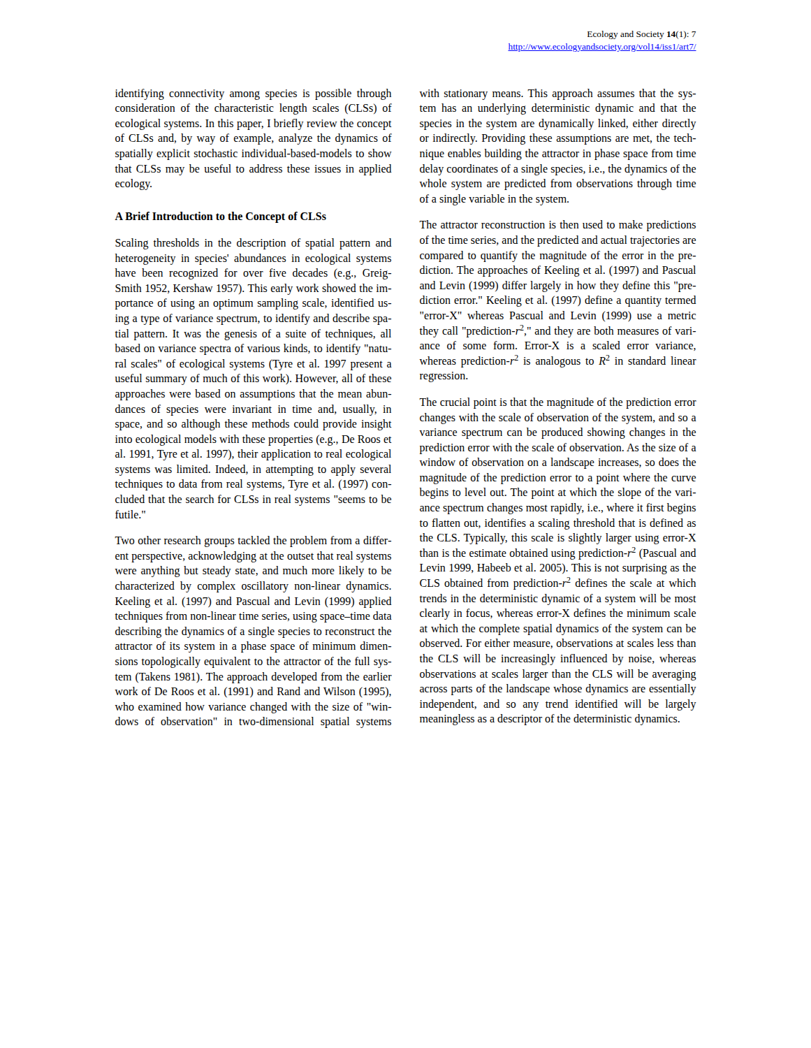Ecology and Society 14(1): 7
http://www.ecologyandsociety.org/vol14/iss1/art7/
identifying connectivity among species is possible through consideration of the characteristic length scales (CLSs) of ecological systems. In this paper, I briefly review the concept of CLSs and, by way of example, analyze the dynamics of spatially explicit stochastic individual-based-models to show that CLSs may be useful to address these issues in applied ecology.
A Brief Introduction to the Concept of CLSs
Scaling thresholds in the description of spatial pattern and heterogeneity in species' abundances in ecological systems have been recognized for over five decades (e.g., Greig-Smith 1952, Kershaw 1957). This early work showed the importance of using an optimum sampling scale, identified using a type of variance spectrum, to identify and describe spatial pattern. It was the genesis of a suite of techniques, all based on variance spectra of various kinds, to identify "natural scales" of ecological systems (Tyre et al. 1997 present a useful summary of much of this work). However, all of these approaches were based on assumptions that the mean abundances of species were invariant in time and, usually, in space, and so although these methods could provide insight into ecological models with these properties (e.g., De Roos et al. 1991, Tyre et al. 1997), their application to real ecological systems was limited. Indeed, in attempting to apply several techniques to data from real systems, Tyre et al. (1997) concluded that the search for CLSs in real systems "seems to be futile."
Two other research groups tackled the problem from a different perspective, acknowledging at the outset that real systems were anything but steady state, and much more likely to be characterized by complex oscillatory non-linear dynamics. Keeling et al. (1997) and Pascual and Levin (1999) applied techniques from non-linear time series, using space–time data describing the dynamics of a single species to reconstruct the attractor of its system in a phase space of minimum dimensions topologically equivalent to the attractor of the full system (Takens 1981). The approach developed from the earlier work of De Roos et al. (1991) and Rand and Wilson (1995), who examined how variance changed with the size of "windows of observation" in two-dimensional spatial systems with stationary means. This approach assumes that the system has an underlying deterministic dynamic and that the species in the system are dynamically linked, either directly or indirectly. Providing these assumptions are met, the technique enables building the attractor in phase space from time delay coordinates of a single species, i.e., the dynamics of the whole system are predicted from observations through time of a single variable in the system.
The attractor reconstruction is then used to make predictions of the time series, and the predicted and actual trajectories are compared to quantify the magnitude of the error in the prediction. The approaches of Keeling et al. (1997) and Pascual and Levin (1999) differ largely in how they define this "prediction error." Keeling et al. (1997) define a quantity termed "error-X" whereas Pascual and Levin (1999) use a metric they call "prediction-r2," and they are both measures of variance of some form. Error-X is a scaled error variance, whereas prediction-r2 is analogous to R2 in standard linear regression.
The crucial point is that the magnitude of the prediction error changes with the scale of observation of the system, and so a variance spectrum can be produced showing changes in the prediction error with the scale of observation. As the size of a window of observation on a landscape increases, so does the magnitude of the prediction error to a point where the curve begins to level out. The point at which the slope of the variance spectrum changes most rapidly, i.e., where it first begins to flatten out, identifies a scaling threshold that is defined as the CLS. Typically, this scale is slightly larger using error-X than is the estimate obtained using prediction-r2 (Pascual and Levin 1999, Habeeb et al. 2005). This is not surprising as the CLS obtained from prediction-r2 defines the scale at which trends in the deterministic dynamic of a system will be most clearly in focus, whereas error-X defines the minimum scale at which the complete spatial dynamics of the system can be observed. For either measure, observations at scales less than the CLS will be increasingly influenced by noise, whereas observations at scales larger than the CLS will be averaging across parts of the landscape whose dynamics are essentially independent, and so any trend identified will be largely meaningless as a descriptor of the deterministic dynamics.